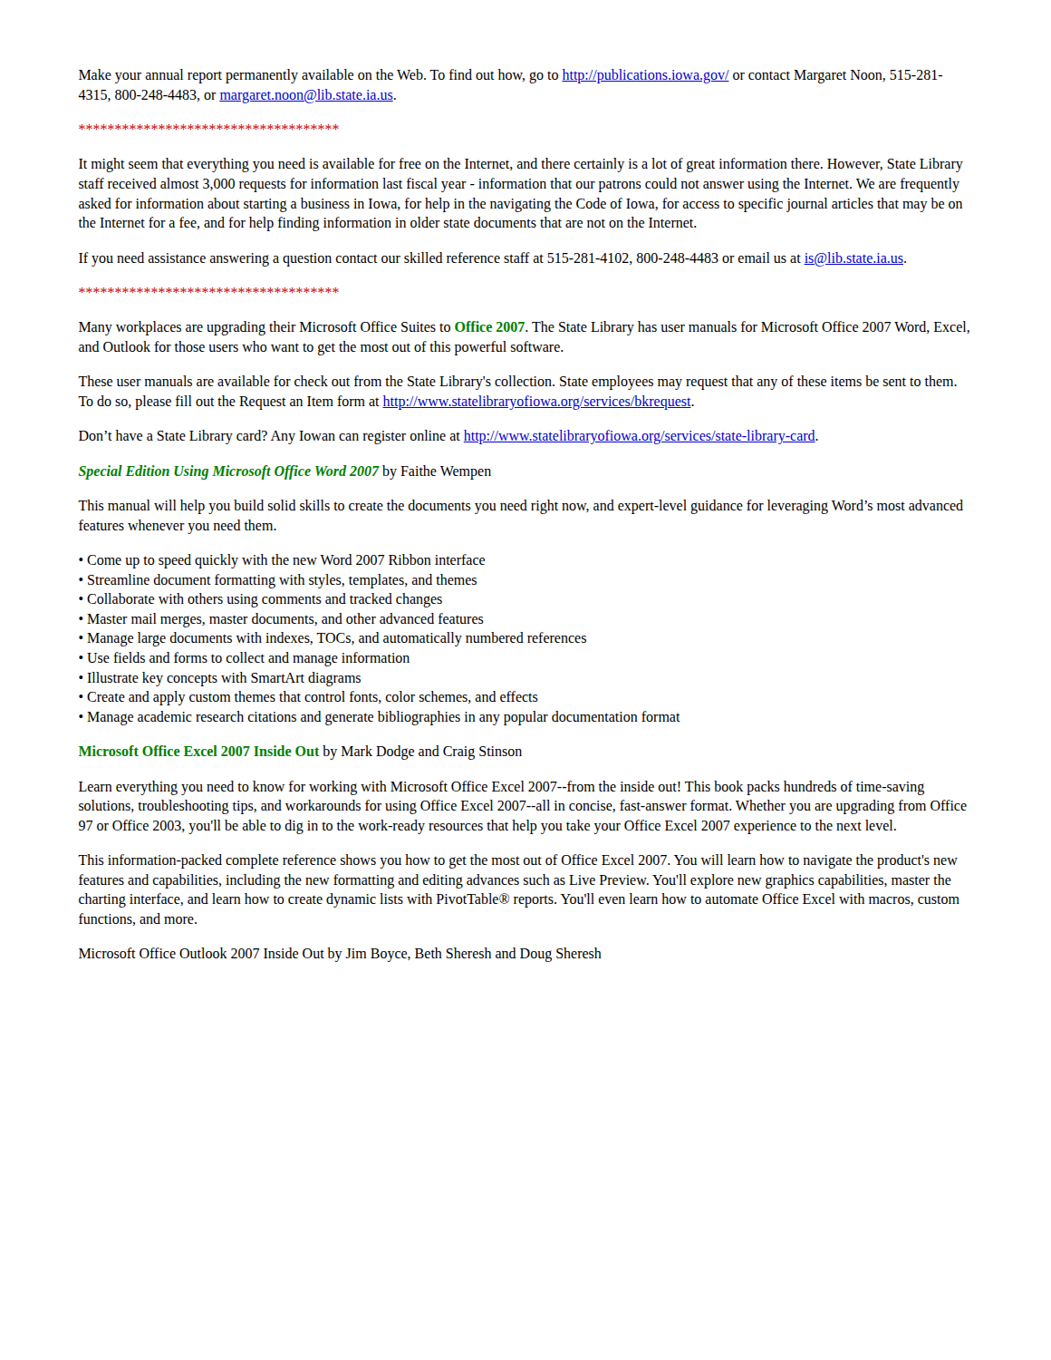Make your annual report permanently available on the Web. To find out how, go to http://publications.iowa.gov/ or contact Margaret Noon, 515-281-4315, 800-248-4483, or margaret.noon@lib.state.ia.us.
************************************
It might seem that everything you need is available for free on the Internet, and there certainly is a lot of great information there. However, State Library staff received almost 3,000 requests for information last fiscal year - information that our patrons could not answer using the Internet. We are frequently asked for information about starting a business in Iowa, for help in the navigating the Code of Iowa, for access to specific journal articles that may be on the Internet for a fee, and for help finding information in older state documents that are not on the Internet.
If you need assistance answering a question contact our skilled reference staff at 515-281-4102, 800-248-4483 or email us at is@lib.state.ia.us.
************************************
Many workplaces are upgrading their Microsoft Office Suites to Office 2007. The State Library has user manuals for Microsoft Office 2007 Word, Excel, and Outlook for those users who want to get the most out of this powerful software.
These user manuals are available for check out from the State Library's collection. State employees may request that any of these items be sent to them. To do so, please fill out the Request an Item form at http://www.statelibraryofiowa.org/services/bkrequest.
Don’t have a State Library card? Any Iowan can register online at http://www.statelibraryofiowa.org/services/state-library-card.
Special Edition Using Microsoft Office Word 2007 by Faithe Wempen
This manual will help you build solid skills to create the documents you need right now, and expert-level guidance for leveraging Word’s most advanced features whenever you need them.
Come up to speed quickly with the new Word 2007 Ribbon interface
Streamline document formatting with styles, templates, and themes
Collaborate with others using comments and tracked changes
Master mail merges, master documents, and other advanced features
Manage large documents with indexes, TOCs, and automatically numbered references
Use fields and forms to collect and manage information
Illustrate key concepts with SmartArt diagrams
Create and apply custom themes that control fonts, color schemes, and effects
Manage academic research citations and generate bibliographies in any popular documentation format
Microsoft Office Excel 2007 Inside Out by Mark Dodge and Craig Stinson
Learn everything you need to know for working with Microsoft Office Excel 2007--from the inside out! This book packs hundreds of time-saving solutions, troubleshooting tips, and workarounds for using Office Excel 2007--all in concise, fast-answer format. Whether you are upgrading from Office 97 or Office 2003, you'll be able to dig in to the work-ready resources that help you take your Office Excel 2007 experience to the next level.
This information-packed complete reference shows you how to get the most out of Office Excel 2007. You will learn how to navigate the product's new features and capabilities, including the new formatting and editing advances such as Live Preview. You'll explore new graphics capabilities, master the charting interface, and learn how to create dynamic lists with PivotTable® reports. You'll even learn how to automate Office Excel with macros, custom functions, and more.
Microsoft Office Outlook 2007 Inside Out by Jim Boyce, Beth Sheresh and Doug Sheresh